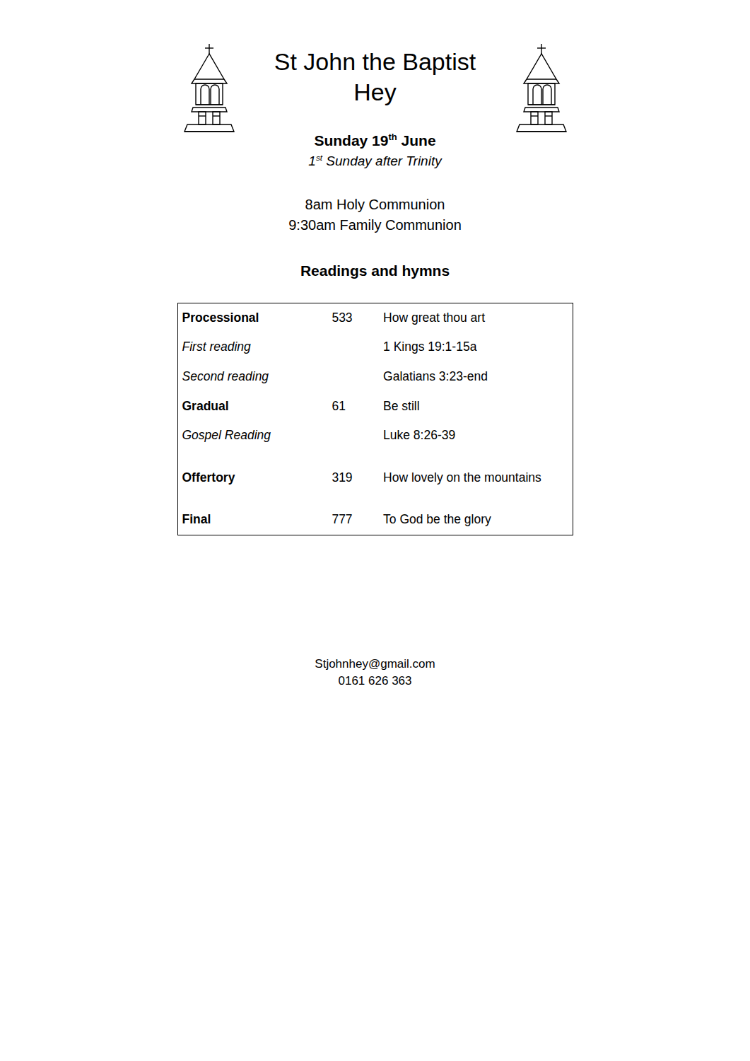St John the Baptist Hey
Sunday 19th June
1st Sunday after Trinity
8am Holy Communion
9:30am Family Communion
Readings and hymns
| Processional | 533 | How great thou art |
| First reading | | 1 Kings 19:1-15a |
| Second reading | | Galatians 3:23-end |
| Gradual | 61 | Be still |
| Gospel Reading | | Luke 8:26-39 |
| Offertory | 319 | How lovely on the mountains |
| Final | 777 | To God be the glory |
Stjohnhey@gmail.com
0161 626 363